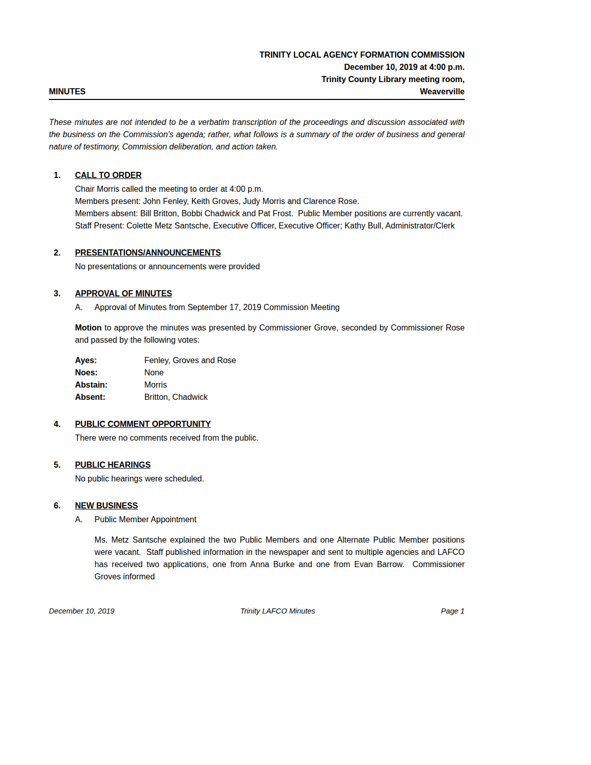TRINITY LOCAL AGENCY FORMATION COMMISSION
December 10, 2019 at 4:00 p.m.
Trinity County Library meeting room,
Weaverville
MINUTES
These minutes are not intended to be a verbatim transcription of the proceedings and discussion associated with the business on the Commission's agenda; rather, what follows is a summary of the order of business and general nature of testimony, Commission deliberation, and action taken.
Call to Order
Chair Morris called the meeting to order at 4:00 p.m.
Members present: John Fenley, Keith Groves, Judy Morris and Clarence Rose.
Members absent: Bill Britton, Bobbi Chadwick and Pat Frost. Public Member positions are currently vacant.
Staff Present: Colette Metz Santsche, Executive Officer, Executive Officer; Kathy Bull, Administrator/Clerk
Presentations/Announcements
No presentations or announcements were provided
Approval of Minutes
A. Approval of Minutes from September 17, 2019 Commission Meeting
Motion to approve the minutes was presented by Commissioner Grove, seconded by Commissioner Rose and passed by the following votes:
| Ayes: | Fenley, Groves and Rose |
| Noes: | None |
| Abstain: | Morris |
| Absent: | Britton, Chadwick |
Public Comment Opportunity
There were no comments received from the public.
Public Hearings
No public hearings were scheduled.
New Business
A. Public Member Appointment
Ms. Metz Santsche explained the two Public Members and one Alternate Public Member positions were vacant. Staff published information in the newspaper and sent to multiple agencies and LAFCO has received two applications, one from Anna Burke and one from Evan Barrow. Commissioner Groves informed
December 10, 2019 Trinity LAFCO Minutes Page 1